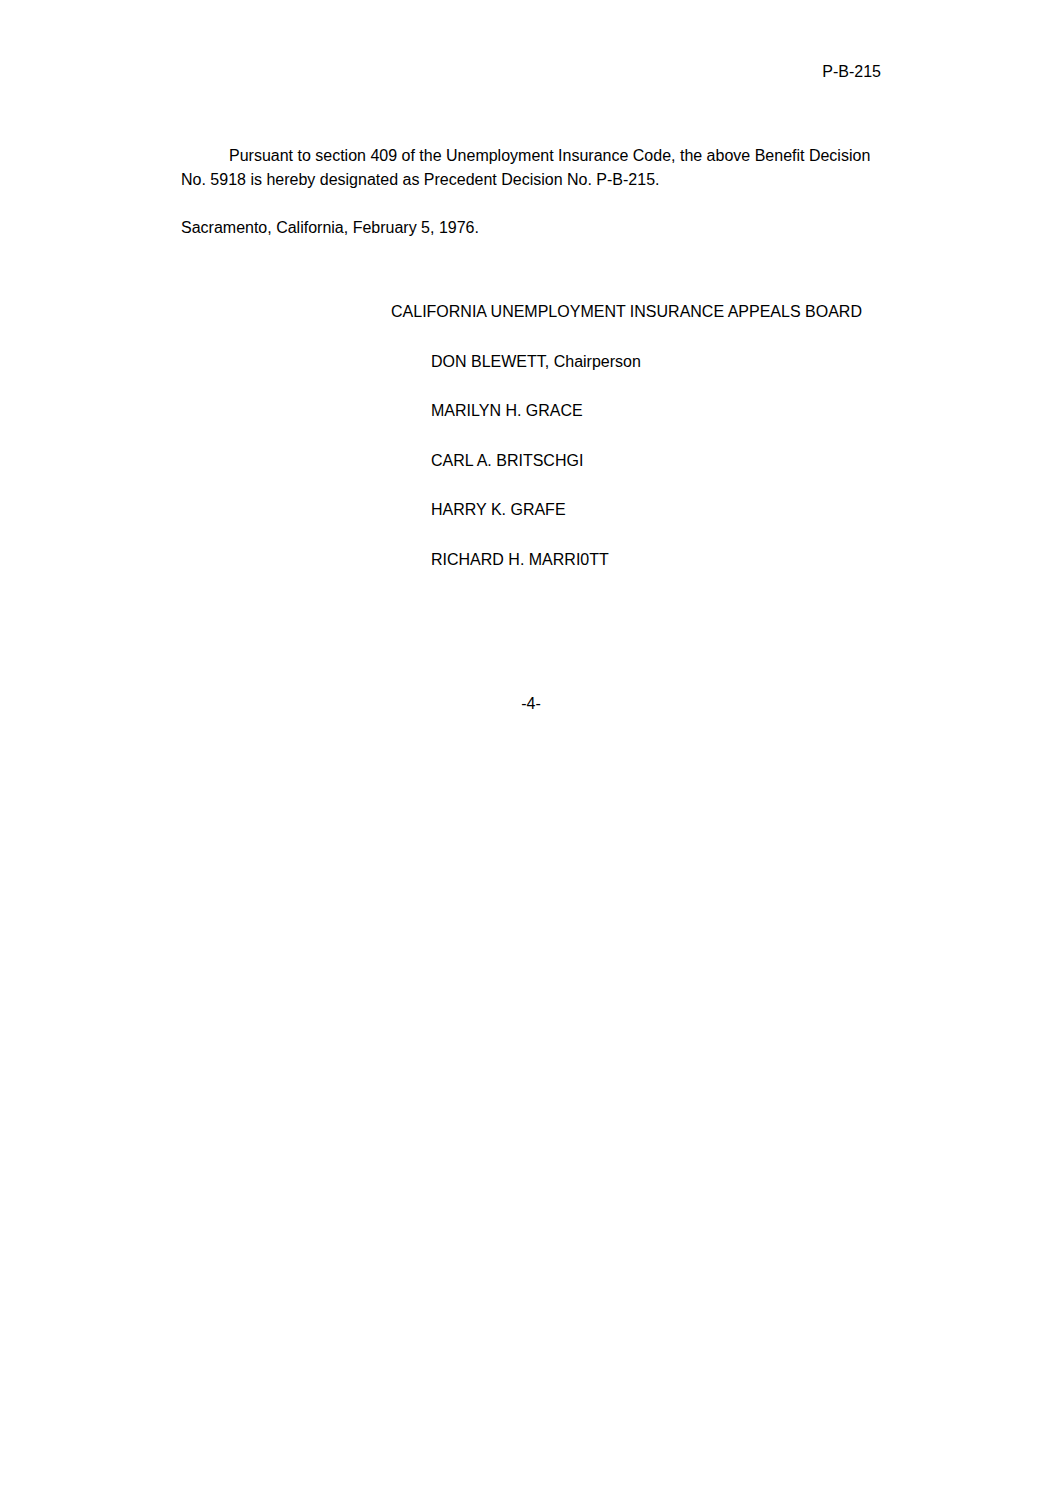P-B-215
Pursuant to section 409 of the Unemployment Insurance Code, the above Benefit Decision No. 5918 is hereby designated as Precedent Decision No. P-B-215.
Sacramento, California, February 5, 1976.
CALIFORNIA UNEMPLOYMENT INSURANCE APPEALS BOARD
DON BLEWETT, Chairperson
MARILYN H. GRACE
CARL A. BRITSCHGI
HARRY K. GRAFE
RICHARD H. MARRI0TT
-4-